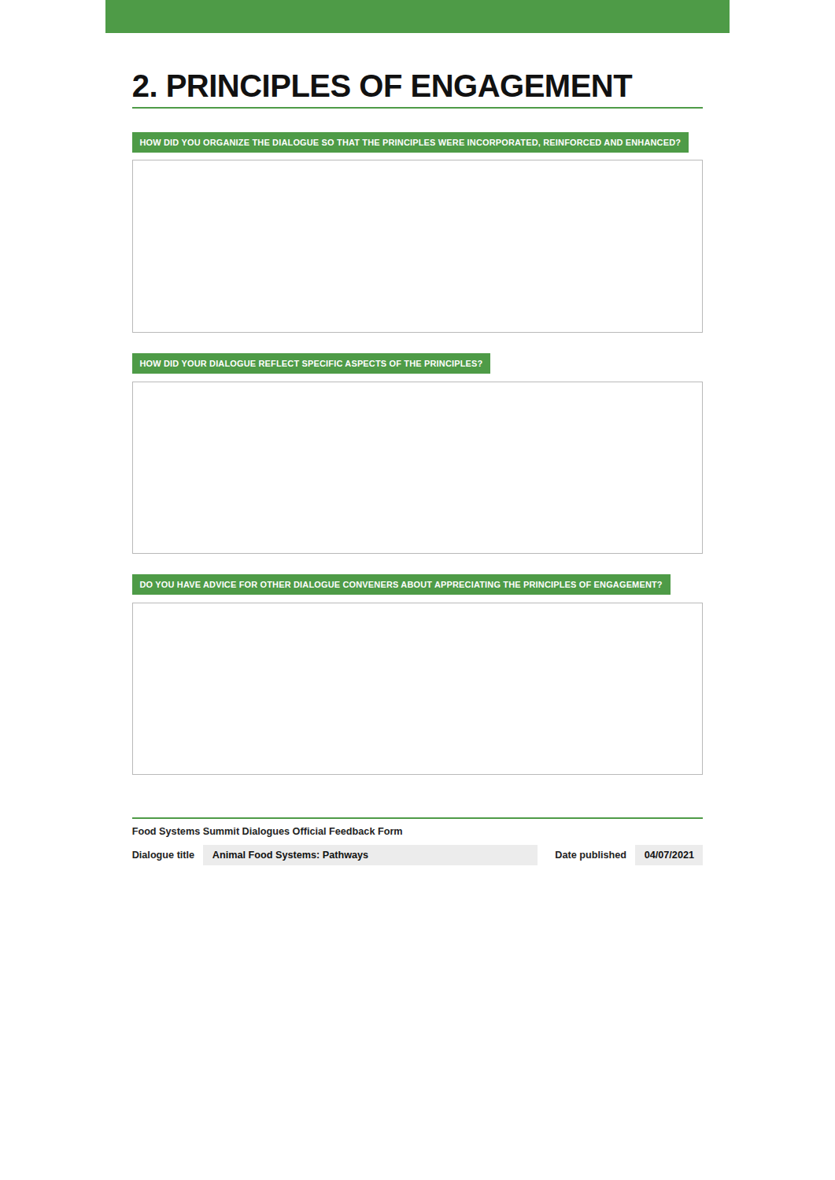2. Principles of Engagement
How did you organize the Dialogue so that the Principles were incorporated, reinforced and enhanced?
How did your Dialogue reflect specific aspects of the Principles?
Do you have advice for other Dialogue conveners about appreciating the Principles of Engagement?
Food Systems Summit Dialogues Official Feedback Form
Dialogue title Animal Food Systems: Pathways Date published 04/07/2021